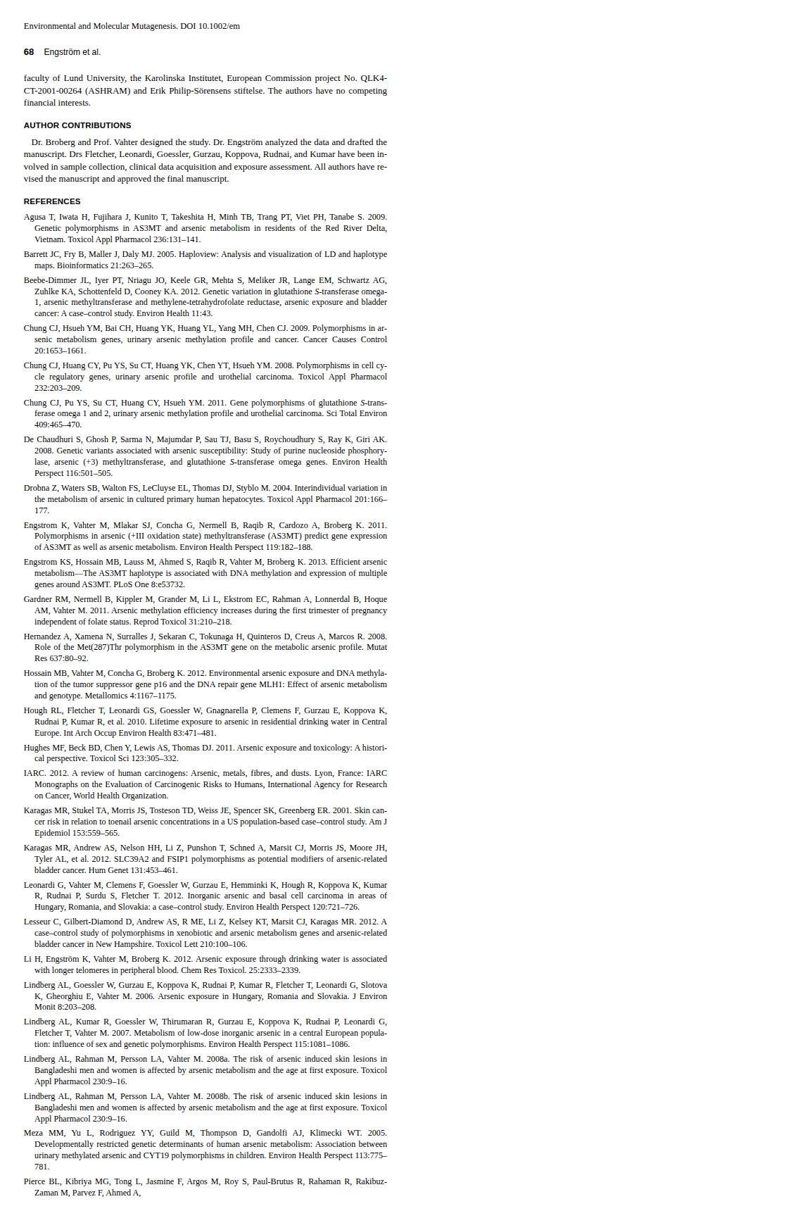Environmental and Molecular Mutagenesis. DOI 10.1002/em
68 Engström et al.
faculty of Lund University, the Karolinska Institutet, European Commission project No. QLK4-CT-2001-00264 (ASHRAM) and Erik Philip-Sörensens stiftelse. The authors have no competing financial interests.
AUTHOR CONTRIBUTIONS
Dr. Broberg and Prof. Vahter designed the study. Dr. Engström analyzed the data and drafted the manuscript. Drs Fletcher, Leonardi, Goessler, Gurzau, Koppova, Rudnai, and Kumar have been involved in sample collection, clinical data acquisition and exposure assessment. All authors have revised the manuscript and approved the final manuscript.
REFERENCES
Agusa T, Iwata H, Fujihara J, Kunito T, Takeshita H, Minh TB, Trang PT, Viet PH, Tanabe S. 2009. Genetic polymorphisms in AS3MT and arsenic metabolism in residents of the Red River Delta, Vietnam. Toxicol Appl Pharmacol 236:131–141.
Barrett JC, Fry B, Maller J, Daly MJ. 2005. Haploview: Analysis and visualization of LD and haplotype maps. Bioinformatics 21:263–265.
Beebe-Dimmer JL, Iyer PT, Nriagu JO, Keele GR, Mehta S, Meliker JR, Lange EM, Schwartz AG, Zuhlke KA, Schottenfeld D, Cooney KA. 2012. Genetic variation in glutathione S-transferase omega-1, arsenic methyltransferase and methylene-tetrahydrofolate reductase, arsenic exposure and bladder cancer: A case–control study. Environ Health 11:43.
Chung CJ, Hsueh YM, Bai CH, Huang YK, Huang YL, Yang MH, Chen CJ. 2009. Polymorphisms in arsenic metabolism genes, urinary arsenic methylation profile and cancer. Cancer Causes Control 20:1653–1661.
Chung CJ, Huang CY, Pu YS, Su CT, Huang YK, Chen YT, Hsueh YM. 2008. Polymorphisms in cell cycle regulatory genes, urinary arsenic profile and urothelial carcinoma. Toxicol Appl Pharmacol 232:203–209.
Chung CJ, Pu YS, Su CT, Huang CY, Hsueh YM. 2011. Gene polymorphisms of glutathione S-transferase omega 1 and 2, urinary arsenic methylation profile and urothelial carcinoma. Sci Total Environ 409:465–470.
De Chaudhuri S, Ghosh P, Sarma N, Majumdar P, Sau TJ, Basu S, Roychoudhury S, Ray K, Giri AK. 2008. Genetic variants associated with arsenic susceptibility: Study of purine nucleoside phosphorylase, arsenic (+3) methyltransferase, and glutathione S-transferase omega genes. Environ Health Perspect 116:501–505.
Drobna Z, Waters SB, Walton FS, LeCluyse EL, Thomas DJ, Styblo M. 2004. Interindividual variation in the metabolism of arsenic in cultured primary human hepatocytes. Toxicol Appl Pharmacol 201:166–177.
Engstrom K, Vahter M, Mlakar SJ, Concha G, Nermell B, Raqib R, Cardozo A, Broberg K. 2011. Polymorphisms in arsenic (+III oxidation state) methyltransferase (AS3MT) predict gene expression of AS3MT as well as arsenic metabolism. Environ Health Perspect 119:182–188.
Engstrom KS, Hossain MB, Lauss M, Ahmed S, Raqib R, Vahter M, Broberg K. 2013. Efficient arsenic metabolism—The AS3MT haplotype is associated with DNA methylation and expression of multiple genes around AS3MT. PLoS One 8:e53732.
Gardner RM, Nermell B, Kippler M, Grander M, Li L, Ekstrom EC, Rahman A, Lonnerdal B, Hoque AM, Vahter M. 2011. Arsenic methylation efficiency increases during the first trimester of pregnancy independent of folate status. Reprod Toxicol 31:210–218.
Hernandez A, Xamena N, Surralles J, Sekaran C, Tokunaga H, Quinteros D, Creus A, Marcos R. 2008. Role of the Met(287)Thr polymorphism in the AS3MT gene on the metabolic arsenic profile. Mutat Res 637:80–92.
Hossain MB, Vahter M, Concha G, Broberg K. 2012. Environmental arsenic exposure and DNA methylation of the tumor suppressor gene p16 and the DNA repair gene MLH1: Effect of arsenic metabolism and genotype. Metallomics 4:1167–1175.
Hough RL, Fletcher T, Leonardi GS, Goessler W, Gnagnarella P, Clemens F, Gurzau E, Koppova K, Rudnai P, Kumar R, et al. 2010. Lifetime exposure to arsenic in residential drinking water in Central Europe. Int Arch Occup Environ Health 83:471–481.
Hughes MF, Beck BD, Chen Y, Lewis AS, Thomas DJ. 2011. Arsenic exposure and toxicology: A historical perspective. Toxicol Sci 123:305–332.
IARC. 2012. A review of human carcinogens: Arsenic, metals, fibres, and dusts. Lyon, France: IARC Monographs on the Evaluation of Carcinogenic Risks to Humans, International Agency for Research on Cancer, World Health Organization.
Karagas MR, Stukel TA, Morris JS, Tosteson TD, Weiss JE, Spencer SK, Greenberg ER. 2001. Skin cancer risk in relation to toenail arsenic concentrations in a US population-based case–control study. Am J Epidemiol 153:559–565.
Karagas MR, Andrew AS, Nelson HH, Li Z, Punshon T, Schned A, Marsit CJ, Morris JS, Moore JH, Tyler AL, et al. 2012. SLC39A2 and FSIP1 polymorphisms as potential modifiers of arsenic-related bladder cancer. Hum Genet 131:453–461.
Leonardi G, Vahter M, Clemens F, Goessler W, Gurzau E, Hemminki K, Hough R, Koppova K, Kumar R, Rudnai P, Surdu S, Fletcher T. 2012. Inorganic arsenic and basal cell carcinoma in areas of Hungary, Romania, and Slovakia: a case–control study. Environ Health Perspect 120:721–726.
Lesseur C, Gilbert-Diamond D, Andrew AS, R ME, Li Z, Kelsey KT, Marsit CJ, Karagas MR. 2012. A case–control study of polymorphisms in xenobiotic and arsenic metabolism genes and arsenic-related bladder cancer in New Hampshire. Toxicol Lett 210:100–106.
Li H, Engström K, Vahter M, Broberg K. 2012. Arsenic exposure through drinking water is associated with longer telomeres in peripheral blood. Chem Res Toxicol. 25:2333–2339.
Lindberg AL, Goessler W, Gurzau E, Koppova K, Rudnai P, Kumar R, Fletcher T, Leonardi G, Slotova K, Gheorghiu E, Vahter M. 2006. Arsenic exposure in Hungary, Romania and Slovakia. J Environ Monit 8:203–208.
Lindberg AL, Kumar R, Goessler W, Thirumaran R, Gurzau E, Koppova K, Rudnai P, Leonardi G, Fletcher T, Vahter M. 2007. Metabolism of low-dose inorganic arsenic in a central European population: influence of sex and genetic polymorphisms. Environ Health Perspect 115:1081–1086.
Lindberg AL, Rahman M, Persson LA, Vahter M. 2008a. The risk of arsenic induced skin lesions in Bangladeshi men and women is affected by arsenic metabolism and the age at first exposure. Toxicol Appl Pharmacol 230:9–16.
Lindberg AL, Rahman M, Persson LA, Vahter M. 2008b. The risk of arsenic induced skin lesions in Bangladeshi men and women is affected by arsenic metabolism and the age at first exposure. Toxicol Appl Pharmacol 230:9–16.
Meza MM, Yu L, Rodriguez YY, Guild M, Thompson D, Gandolfi AJ, Klimecki WT. 2005. Developmentally restricted genetic determinants of human arsenic metabolism: Association between urinary methylated arsenic and CYT19 polymorphisms in children. Environ Health Perspect 113:775–781.
Pierce BL, Kibriya MG, Tong L, Jasmine F, Argos M, Roy S, Paul-Brutus R, Rahaman R, Rakibuz-Zaman M, Parvez F, Ahmed A,